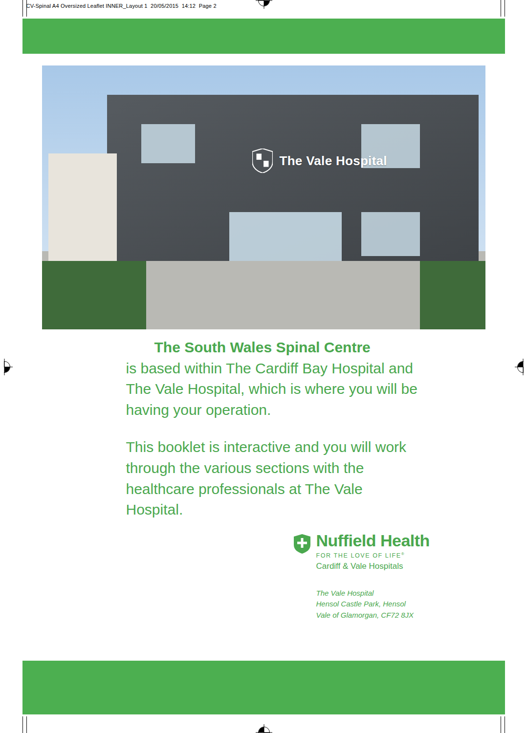CV-Spinal A4 Oversized Leaflet INNER_Layout 1 20/05/2015 14:12 Page 2
The Vale Hospital
The South Wales Spinal Centre
is based within The Cardiff Bay Hospital and The Vale Hospital, which is where you will be having your operation.
This booklet is interactive and you will work through the various sections with the healthcare professionals at The Vale Hospital.
Nuffield Health
FOR THE LOVE OF LIFE®
Cardiff & Vale Hospitals
The Vale Hospital
Hensol Castle Park, Hensol
Vale of Glamorgan, CF72 8JX